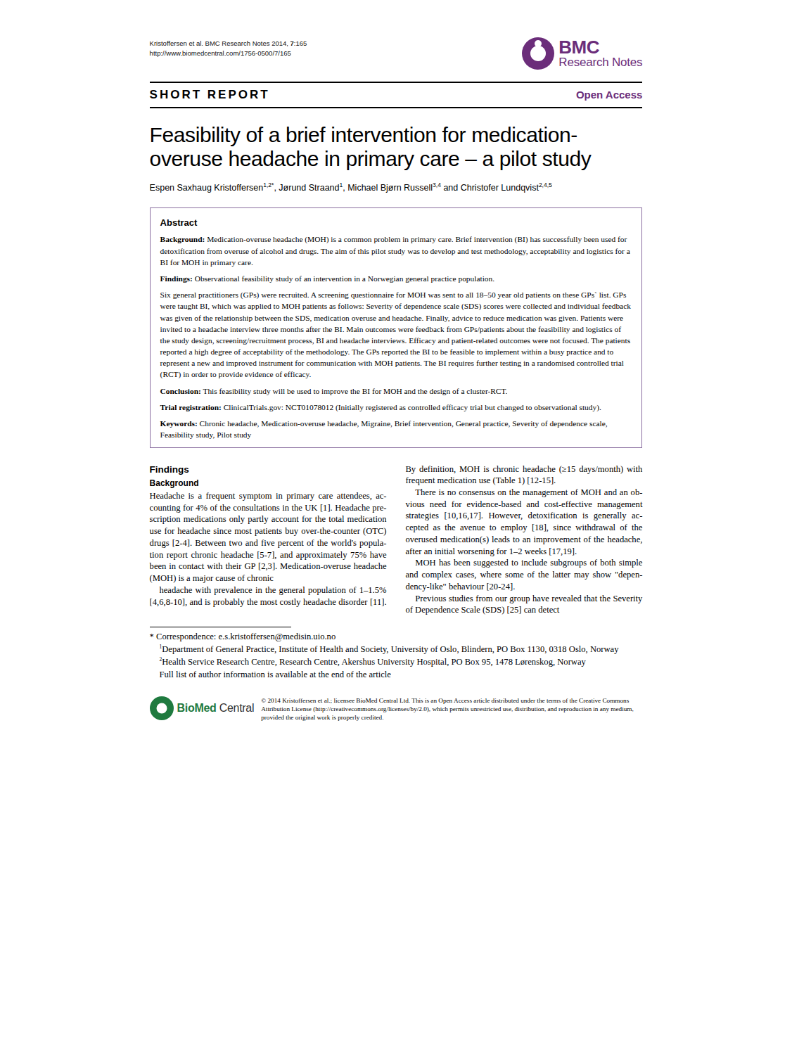Kristoffersen et al. BMC Research Notes 2014, 7:165
http://www.biomedcentral.com/1756-0500/7/165
BMC Research Notes
Short Report
Open Access
Feasibility of a brief intervention for medication-overuse headache in primary care – a pilot study
Espen Saxhaug Kristoffersen1,2*, Jørund Straand1, Michael Bjørn Russell3,4 and Christofer Lundqvist2,4,5
Abstract
Background: Medication-overuse headache (MOH) is a common problem in primary care. Brief intervention (BI) has successfully been used for detoxification from overuse of alcohol and drugs. The aim of this pilot study was to develop and test methodology, acceptability and logistics for a BI for MOH in primary care.
Findings: Observational feasibility study of an intervention in a Norwegian general practice population.
Six general practitioners (GPs) were recruited. A screening questionnaire for MOH was sent to all 18–50 year old patients on these GPs` list. GPs were taught BI, which was applied to MOH patients as follows: Severity of dependence scale (SDS) scores were collected and individual feedback was given of the relationship between the SDS, medication overuse and headache. Finally, advice to reduce medication was given. Patients were invited to a headache interview three months after the BI. Main outcomes were feedback from GPs/patients about the feasibility and logistics of the study design, screening/recruitment process, BI and headache interviews. Efficacy and patient-related outcomes were not focused. The patients reported a high degree of acceptability of the methodology. The GPs reported the BI to be feasible to implement within a busy practice and to represent a new and improved instrument for communication with MOH patients. The BI requires further testing in a randomised controlled trial (RCT) in order to provide evidence of efficacy.
Conclusion: This feasibility study will be used to improve the BI for MOH and the design of a cluster-RCT.
Trial registration: ClinicalTrials.gov: NCT01078012 (Initially registered as controlled efficacy trial but changed to observational study).
Keywords: Chronic headache, Medication-overuse headache, Migraine, Brief intervention, General practice, Severity of dependence scale, Feasibility study, Pilot study
Findings
Background
Headache is a frequent symptom in primary care attendees, accounting for 4% of the consultations in the UK [1]. Headache prescription medications only partly account for the total medication use for headache since most patients buy over-the-counter (OTC) drugs [2-4]. Between two and five percent of the world's population report chronic headache [5-7], and approximately 75% have been in contact with their GP [2,3]. Medication-overuse headache (MOH) is a major cause of chronic
headache with prevalence in the general population of 1–1.5% [4,6,8-10], and is probably the most costly headache disorder [11]. By definition, MOH is chronic headache (≥15 days/month) with frequent medication use (Table 1) [12-15].
There is no consensus on the management of MOH and an obvious need for evidence-based and cost-effective management strategies [10,16,17]. However, detoxification is generally accepted as the avenue to employ [18], since withdrawal of the overused medication(s) leads to an improvement of the headache, after an initial worsening for 1–2 weeks [17,19].
MOH has been suggested to include subgroups of both simple and complex cases, where some of the latter may show "dependency-like" behaviour [20-24].
Previous studies from our group have revealed that the Severity of Dependence Scale (SDS) [25] can detect
* Correspondence: e.s.kristoffersen@medisin.uio.no
1Department of General Practice, Institute of Health and Society, University of Oslo, Blindern, PO Box 1130, 0318 Oslo, Norway
2Health Service Research Centre, Research Centre, Akershus University Hospital, PO Box 95, 1478 Lørenskog, Norway
Full list of author information is available at the end of the article
BioMed Central
© 2014 Kristoffersen et al.; licensee BioMed Central Ltd. This is an Open Access article distributed under the terms of the Creative Commons Attribution License (http://creativecommons.org/licenses/by/2.0), which permits unrestricted use, distribution, and reproduction in any medium, provided the original work is properly credited.